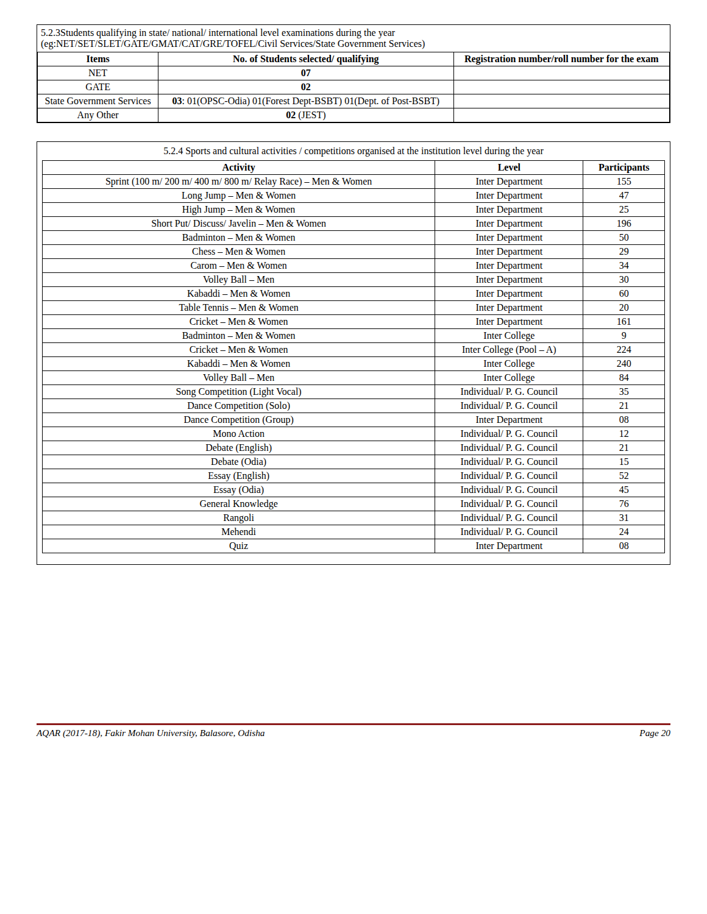| 5.2.3Students qualifying in state/ national/ international level examinations during the year (eg:NET/SET/SLET/GATE/GMAT/CAT/GRE/TOFEL/Civil Services/State Government Services) |
| Items | No. of Students selected/ qualifying | Registration number/roll number for the exam |
| --- | --- | --- |
| NET | 07 | |
| GATE | 02 | |
| State Government Services | 03 : 01(OPSC-Odia) 01(Forest Dept-BSBT) 01(Dept. of Post-BSBT) | |
| Any Other | 02 (JEST) | |
| 5.2.4 Sports and cultural activities / competitions organised at the institution level during the year |
| Activity | Level | Participants |
| --- | --- | --- |
| Sprint (100 m/ 200 m/ 400 m/ 800 m/ Relay Race) – Men & Women | Inter Department | 155 |
| Long Jump – Men & Women | Inter Department | 47 |
| High Jump – Men & Women | Inter Department | 25 |
| Short Put/ Discuss/ Javelin – Men & Women | Inter Department | 196 |
| Badminton – Men & Women | Inter Department | 50 |
| Chess – Men & Women | Inter Department | 29 |
| Carom – Men & Women | Inter Department | 34 |
| Volley Ball – Men | Inter Department | 30 |
| Kabaddi – Men & Women | Inter Department | 60 |
| Table Tennis – Men & Women | Inter Department | 20 |
| Cricket – Men & Women | Inter Department | 161 |
| Badminton – Men & Women | Inter College | 9 |
| Cricket – Men & Women | Inter College (Pool – A) | 224 |
| Kabaddi – Men & Women | Inter College | 240 |
| Volley Ball – Men | Inter College | 84 |
| Song Competition (Light Vocal) | Individual/ P. G. Council | 35 |
| Dance Competition (Solo) | Individual/ P. G. Council | 21 |
| Dance Competition (Group) | Inter Department | 08 |
| Mono Action | Individual/ P. G. Council | 12 |
| Debate (English) | Individual/ P. G. Council | 21 |
| Debate (Odia) | Individual/ P. G. Council | 15 |
| Essay (English) | Individual/ P. G. Council | 52 |
| Essay (Odia) | Individual/ P. G. Council | 45 |
| General Knowledge | Individual/ P. G. Council | 76 |
| Rangoli | Individual/ P. G. Council | 31 |
| Mehendi | Individual/ P. G. Council | 24 |
| Quiz | Inter Department | 08 |
AQAR (2017-18), Fakir Mohan University, Balasore, Odisha Page 20